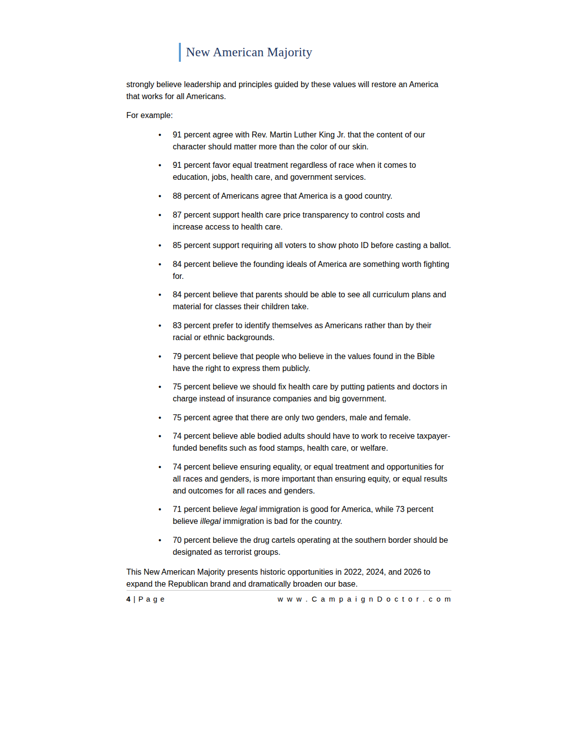New American Majority
strongly believe leadership and principles guided by these values will restore an America that works for all Americans.
For example:
91 percent agree with Rev. Martin Luther King Jr. that the content of our character should matter more than the color of our skin.
91 percent favor equal treatment regardless of race when it comes to education, jobs, health care, and government services.
88 percent of Americans agree that America is a good country.
87 percent support health care price transparency to control costs and increase access to health care.
85 percent support requiring all voters to show photo ID before casting a ballot.
84 percent believe the founding ideals of America are something worth fighting for.
84 percent believe that parents should be able to see all curriculum plans and material for classes their children take.
83 percent prefer to identify themselves as Americans rather than by their racial or ethnic backgrounds.
79 percent believe that people who believe in the values found in the Bible have the right to express them publicly.
75 percent believe we should fix health care by putting patients and doctors in charge instead of insurance companies and big government.
75 percent agree that there are only two genders, male and female.
74 percent believe able bodied adults should have to work to receive taxpayer-funded benefits such as food stamps, health care, or welfare.
74 percent believe ensuring equality, or equal treatment and opportunities for all races and genders, is more important than ensuring equity, or equal results and outcomes for all races and genders.
71 percent believe legal immigration is good for America, while 73 percent believe illegal immigration is bad for the country.
70 percent believe the drug cartels operating at the southern border should be designated as terrorist groups.
This New American Majority presents historic opportunities in 2022, 2024, and 2026 to expand the Republican brand and dramatically broaden our base.
4 | P a g e w w w . C a m p a i g n D o c t o r . c o m